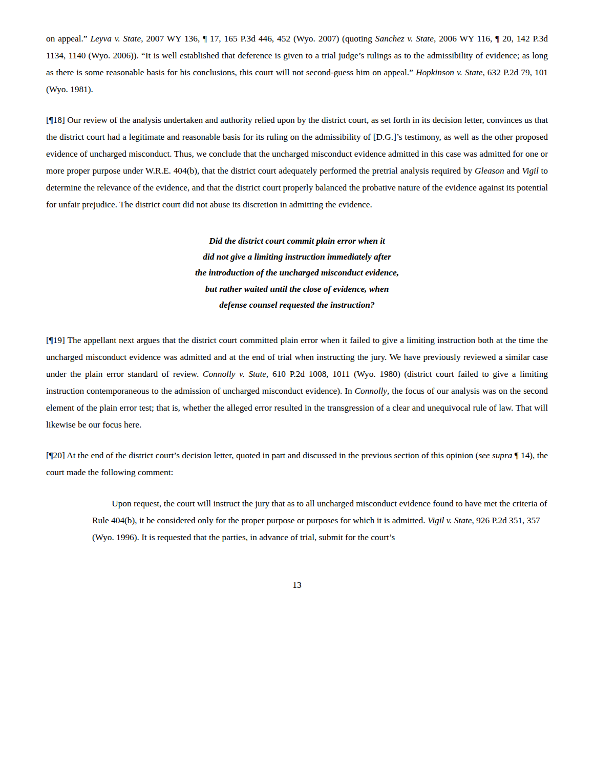on appeal.” Leyva v. State, 2007 WY 136, ¶ 17, 165 P.3d 446, 452 (Wyo. 2007) (quoting Sanchez v. State, 2006 WY 116, ¶ 20, 142 P.3d 1134, 1140 (Wyo. 2006)). “It is well established that deference is given to a trial judge’s rulings as to the admissibility of evidence; as long as there is some reasonable basis for his conclusions, this court will not second-guess him on appeal.” Hopkinson v. State, 632 P.2d 79, 101 (Wyo. 1981).
[¶18] Our review of the analysis undertaken and authority relied upon by the district court, as set forth in its decision letter, convinces us that the district court had a legitimate and reasonable basis for its ruling on the admissibility of [D.G.]’s testimony, as well as the other proposed evidence of uncharged misconduct. Thus, we conclude that the uncharged misconduct evidence admitted in this case was admitted for one or more proper purpose under W.R.E. 404(b), that the district court adequately performed the pretrial analysis required by Gleason and Vigil to determine the relevance of the evidence, and that the district court properly balanced the probative nature of the evidence against its potential for unfair prejudice. The district court did not abuse its discretion in admitting the evidence.
Did the district court commit plain error when it
did not give a limiting instruction immediately after
the introduction of the uncharged misconduct evidence,
but rather waited until the close of evidence, when
defense counsel requested the instruction?
[¶19] The appellant next argues that the district court committed plain error when it failed to give a limiting instruction both at the time the uncharged misconduct evidence was admitted and at the end of trial when instructing the jury. We have previously reviewed a similar case under the plain error standard of review. Connolly v. State, 610 P.2d 1008, 1011 (Wyo. 1980) (district court failed to give a limiting instruction contemporaneous to the admission of uncharged misconduct evidence). In Connolly, the focus of our analysis was on the second element of the plain error test; that is, whether the alleged error resulted in the transgression of a clear and unequivocal rule of law. That will likewise be our focus here.
[¶20] At the end of the district court’s decision letter, quoted in part and discussed in the previous section of this opinion (see supra ¶ 14), the court made the following comment:
Upon request, the court will instruct the jury that as to all uncharged misconduct evidence found to have met the criteria of Rule 404(b), it be considered only for the proper purpose or purposes for which it is admitted. Vigil v. State, 926 P.2d 351, 357 (Wyo. 1996). It is requested that the parties, in advance of trial, submit for the court’s
13